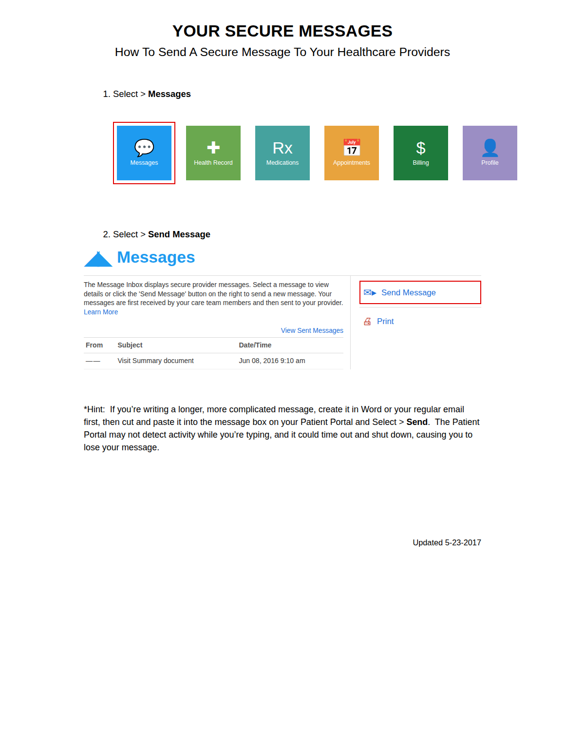YOUR SECURE MESSAGES
How To Send A Secure Message To Your Healthcare Providers
Select > Messages
💬 Messages
✚ Health Record
Rx Medications
📅 Appointments
$ Billing
👤 Profile
Select > Send Message
◢◣ Messages
The Message Inbox displays secure provider messages. Select a message to view details or click the 'Send Message' button on the right to send a new message. Your messages are first received by your care team members and then sent to your provider. Learn More
View Sent Messages
| From | Subject | Date/Time |
| --- | --- | --- |
| —— | Visit Summary document | Jun 08, 2016 9:10 am |
✉▸ Send Message
🖨 Print
*Hint: If you’re writing a longer, more complicated message, create it in Word or your regular email first, then cut and paste it into the message box on your Patient Portal and Select > Send. The Patient Portal may not detect activity while you’re typing, and it could time out and shut down, causing you to lose your message.
Updated 5-23-2017